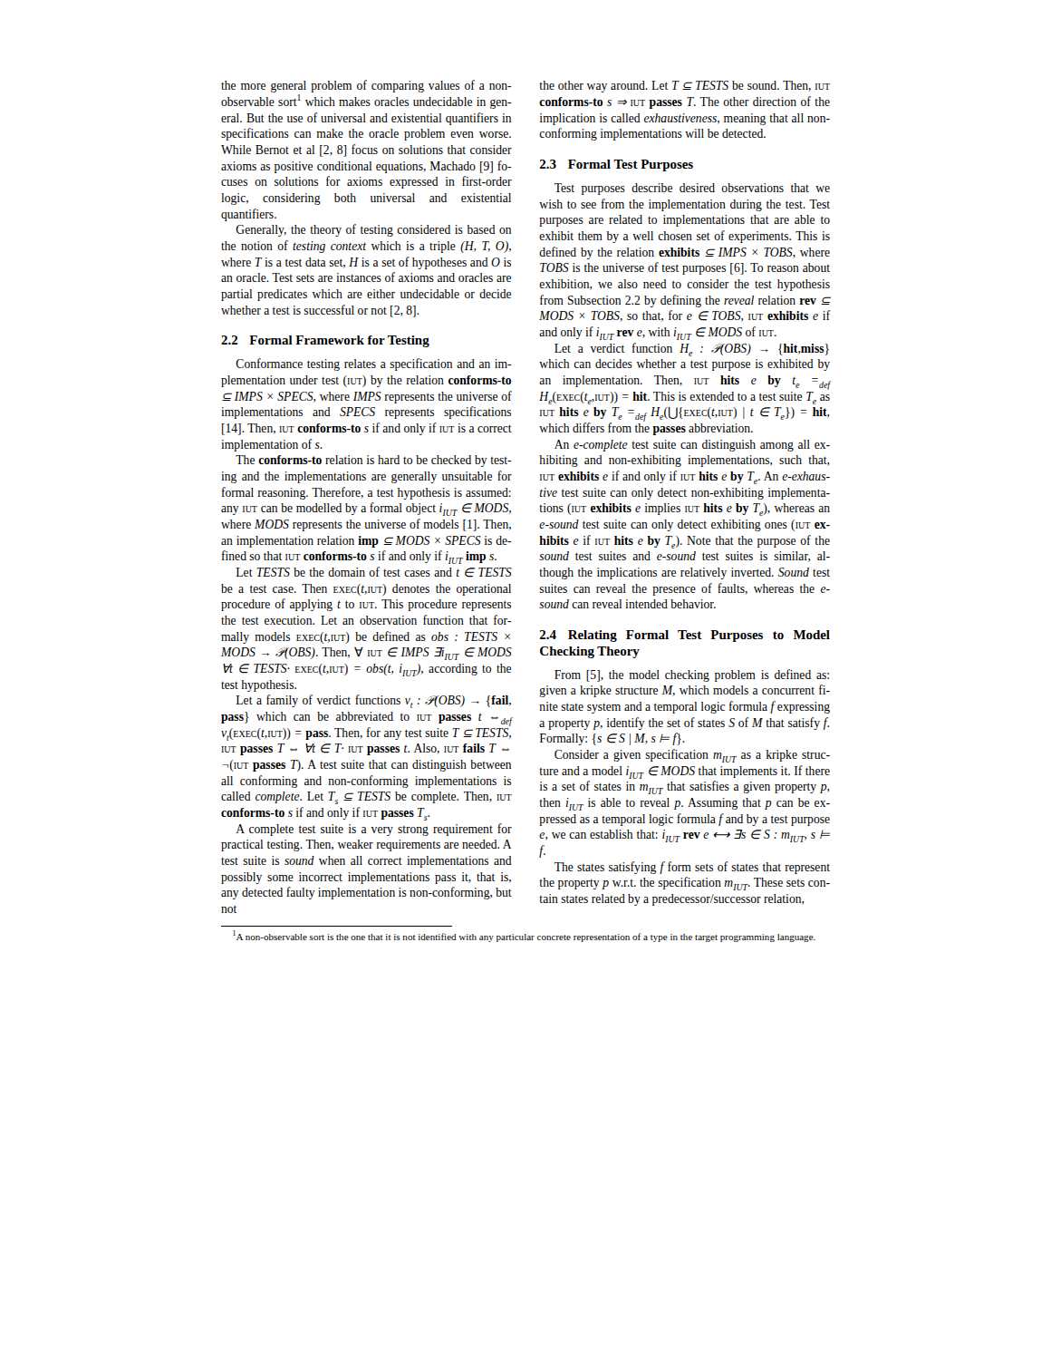the more general problem of comparing values of a non-observable sort1 which makes oracles undecidable in general. But the use of universal and existential quantifiers in specifications can make the oracle problem even worse. While Bernot et al [2, 8] focus on solutions that consider axioms as positive conditional equations, Machado [9] focuses on solutions for axioms expressed in first-order logic, considering both universal and existential quantifiers.
Generally, the theory of testing considered is based on the notion of testing context which is a triple (H, T, O), where T is a test data set, H is a set of hypotheses and O is an oracle. Test sets are instances of axioms and oracles are partial predicates which are either undecidable or decide whether a test is successful or not [2, 8].
2.2 Formal Framework for Testing
Conformance testing relates a specification and an implementation under test (iut) by the relation conforms-to ⊆ IMPS × SPECS, where IMPS represents the universe of implementations and SPECS represents specifications [14]. Then, iut conforms-to s if and only if iut is a correct implementation of s.
The conforms-to relation is hard to be checked by testing and the implementations are generally unsuitable for formal reasoning. Therefore, a test hypothesis is assumed: any iut can be modelled by a formal object iIUT ∈ MODS, where MODS represents the universe of models [1]. Then, an implementation relation imp ⊆ MODS × SPECS is defined so that iut conforms-to s if and only if iIUT imp s.
Let TESTS be the domain of test cases and t ∈ TESTS be a test case. Then exec(t,iut) denotes the operational procedure of applying t to iut. This procedure represents the test execution. Let an observation function that formally models exec(t,iut) be defined as obs : TESTS × MODS → 𝒫(OBS). Then, ∀ iut ∈ IMPS ∃iIUT ∈ MODS ∀t ∈ TESTS· exec(t,iut) = obs(t, iIUT), according to the test hypothesis.
Let a family of verdict functions vt : 𝒫(OBS) → {fail, pass} which can be abbreviated to iut passes t ⇔def vt(exec(t,iut)) = pass. Then, for any test suite T ⊆ TESTS, iut passes T ⇔ ∀t ∈ T· iut passes t. Also, iut fails T ⇔ ¬(iut passes T). A test suite that can distinguish between all conforming and non-conforming implementations is called complete. Let Ts ⊆ TESTS be complete. Then, iut conforms-to s if and only if iut passes Ts.
A complete test suite is a very strong requirement for practical testing. Then, weaker requirements are needed. A test suite is sound when all correct implementations and possibly some incorrect implementations pass it, that is, any detected faulty implementation is non-conforming, but not
the other way around. Let T ⊆ TESTS be sound. Then, iut conforms-to s ⇒ iut passes T. The other direction of the implication is called exhaustiveness, meaning that all non-conforming implementations will be detected.
2.3 Formal Test Purposes
Test purposes describe desired observations that we wish to see from the implementation during the test. Test purposes are related to implementations that are able to exhibit them by a well chosen set of experiments. This is defined by the relation exhibits ⊆ IMPS × TOBS, where TOBS is the universe of test purposes [6]. To reason about exhibition, we also need to consider the test hypothesis from Subsection 2.2 by defining the reveal relation rev ⊆ MODS × TOBS, so that, for e ∈ TOBS, iut exhibits e if and only if iIUT rev e, with iIUT ∈ MODS of iut.
Let a verdict function He : 𝒫(OBS) → {hit,miss} which can decides whether a test purpose is exhibited by an implementation. Then, iut hits e by te =def He(exec(te,iut)) = hit. This is extended to a test suite Te as iut hits e by Te =def He(⋃{exec(t,iut) | t ∈ Te}) = hit, which differs from the passes abbreviation.
An e-complete test suite can distinguish among all exhibiting and non-exhibiting implementations, such that, iut exhibits e if and only if iut hits e by Te. An e-exhaustive test suite can only detect non-exhibiting implementations (iut exhibits e implies iut hits e by Te), whereas an e-sound test suite can only detect exhibiting ones (iut exhibits e if iut hits e by Te). Note that the purpose of the sound test suites and e-sound test suites is similar, although the implications are relatively inverted. Sound test suites can reveal the presence of faults, whereas the e-sound can reveal intended behavior.
2.4 Relating Formal Test Purposes to Model Checking Theory
From [5], the model checking problem is defined as: given a kripke structure M, which models a concurrent finite state system and a temporal logic formula f expressing a property p, identify the set of states S of M that satisfy f. Formally: {s ∈ S | M, s ⊨ f}.
Consider a given specification mIUT as a kripke structure and a model iIUT ∈ MODS that implements it. If there is a set of states in mIUT that satisfies a given property p, then iIUT is able to reveal p. Assuming that p can be expressed as a temporal logic formula f and by a test purpose e, we can establish that: iIUT rev e ⟷ ∃s ∈ S : mIUT, s ⊨ f.
The states satisfying f form sets of states that represent the property p w.r.t. the specification mIUT. These sets contain states related by a predecessor/successor relation,
1A non-observable sort is the one that it is not identified with any particular concrete representation of a type in the target programming language.